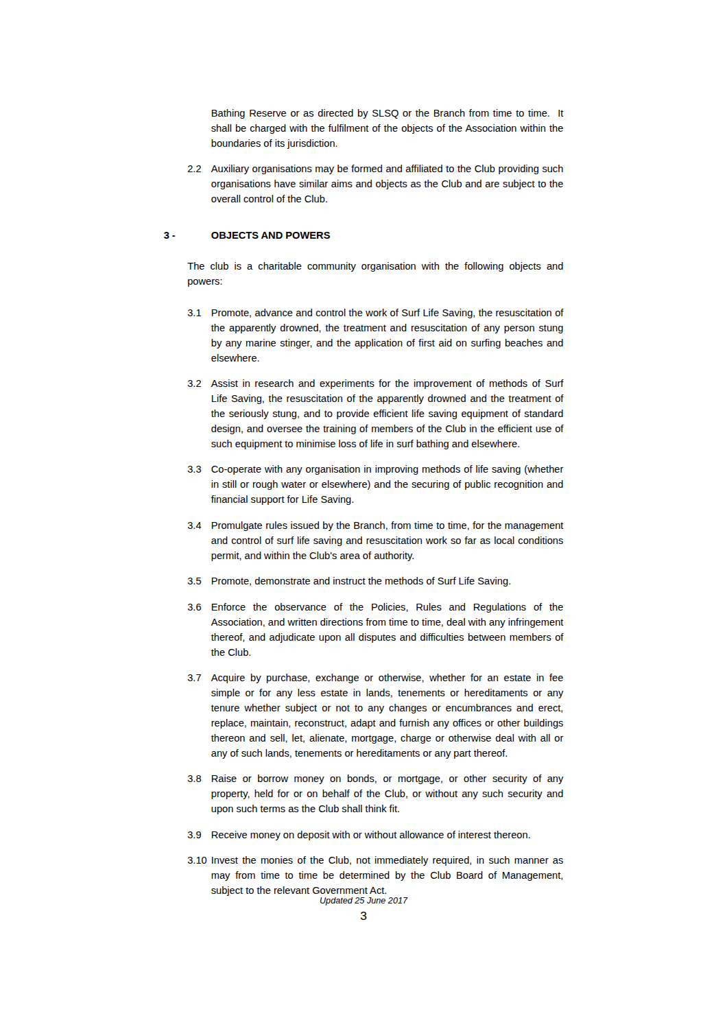Bathing Reserve or as directed by SLSQ or the Branch from time to time. It shall be charged with the fulfilment of the objects of the Association within the boundaries of its jurisdiction.
2.2
Auxiliary organisations may be formed and affiliated to the Club providing such organisations have similar aims and objects as the Club and are subject to the overall control of the Club.
3 -
OBJECTS AND POWERS
The club is a charitable community organisation with the following objects and powers:
3.1
Promote, advance and control the work of Surf Life Saving, the resuscitation of the apparently drowned, the treatment and resuscitation of any person stung by any marine stinger, and the application of first aid on surfing beaches and elsewhere.
3.2
Assist in research and experiments for the improvement of methods of Surf Life Saving, the resuscitation of the apparently drowned and the treatment of the seriously stung, and to provide efficient life saving equipment of standard design, and oversee the training of members of the Club in the efficient use of such equipment to minimise loss of life in surf bathing and elsewhere.
3.3
Co-operate with any organisation in improving methods of life saving (whether in still or rough water or elsewhere) and the securing of public recognition and financial support for Life Saving.
3.4
Promulgate rules issued by the Branch, from time to time, for the management and control of surf life saving and resuscitation work so far as local conditions permit, and within the Club's area of authority.
3.5
Promote, demonstrate and instruct the methods of Surf Life Saving.
3.6
Enforce the observance of the Policies, Rules and Regulations of the Association, and written directions from time to time, deal with any infringement thereof, and adjudicate upon all disputes and difficulties between members of the Club.
3.7
Acquire by purchase, exchange or otherwise, whether for an estate in fee simple or for any less estate in lands, tenements or hereditaments or any tenure whether subject or not to any changes or encumbrances and erect, replace, maintain, reconstruct, adapt and furnish any offices or other buildings thereon and sell, let, alienate, mortgage, charge or otherwise deal with all or any of such lands, tenements or hereditaments or any part thereof.
3.8
Raise or borrow money on bonds, or mortgage, or other security of any property, held for or on behalf of the Club, or without any such security and upon such terms as the Club shall think fit.
3.9
Receive money on deposit with or without allowance of interest thereon.
3.10
Invest the monies of the Club, not immediately required, in such manner as may from time to time be determined by the Club Board of Management, subject to the relevant Government Act.
Updated 25 June 2017
3